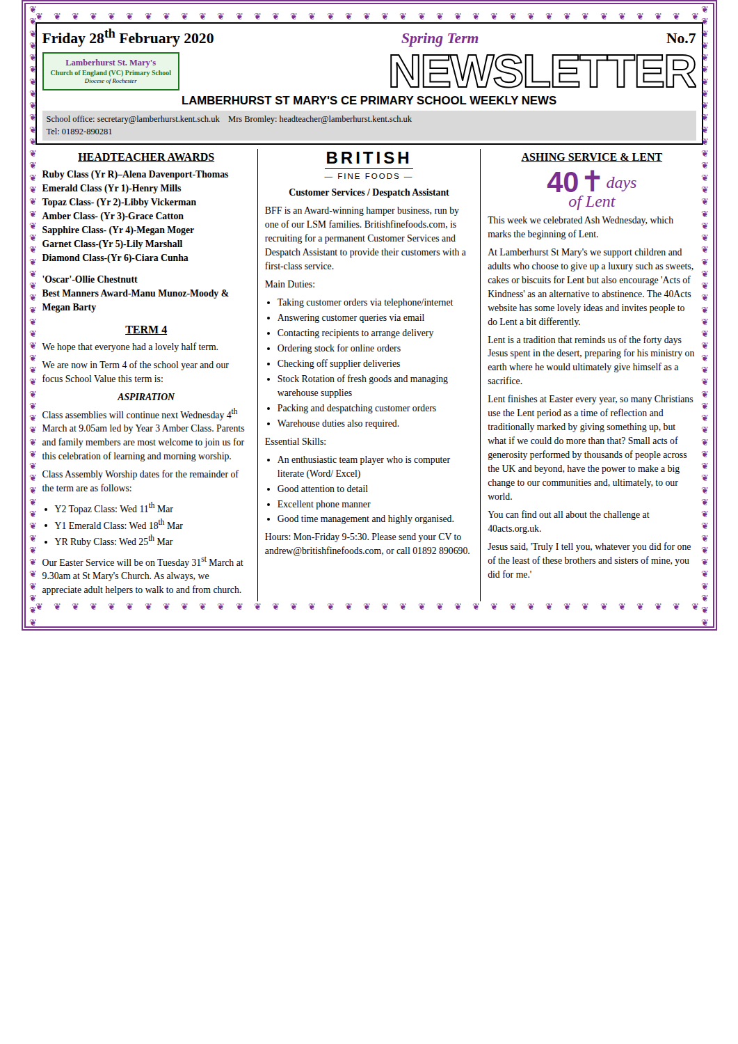❦ ❦ ❦ ❦ ❦ ❦ ❦ ❦ ❦ ❦ ❦ ❦ ❦ ❦ ❦ ❦ ❦ ❦ ❦ ❦ ❦ ❦ ❦ ❦ ❦ ❦ ❦ ❦ ❦ ❦ ❦ ❦ ❦ ❦ ❦ ❦ ❦ ❦ ❦ ❦
❦
❦
❦
❦
❦
❦
❦
❦
❦
❦
❦
❦
❦
❦
❦
❦
❦
❦
❦
❦
❦
❦
❦
❦
❦
❦
❦
❦
❦
❦
❦
❦
❦
❦
❦
❦
❦
❦
❦
❦
❦
❦
❦
❦
❦
❦
❦
❦
❦
❦
❦
❦
❦
❦
❦
❦
❦
❦
❦
❦
❦
❦
❦
❦
❦
❦
❦
❦
❦
❦
❦
❦
❦
❦
❦
❦
❦
❦
❦
❦
❦
❦
❦
❦
❦
❦
❦
❦
❦
❦
❦
❦
❦
❦
❦
❦
❦
❦
❦
❦
❦
❦
❦
❦
❦
❦
❦
❦
❦
❦
❦
❦
❦
❦
❦
❦
❦
❦
❦
❦
Friday 28th February 2020 Spring Term No.7
Lamberhurst St. Mary's Church of England (VC) Primary School Diocese of Rochester
NEWSLETTER
LAMBERHURST ST MARY'S CE PRIMARY SCHOOL WEEKLY NEWS
School office: secretary@lamberhurst.kent.sch.uk Mrs Bromley: headteacher@lamberhurst.kent.sch.uk
Tel: 01892-890281
HEADTEACHER AWARDS
Ruby Class (Yr R)–Alena Davenport-Thomas
Emerald Class (Yr 1)-Henry Mills
Topaz Class- (Yr 2)-Libby Vickerman
Amber Class- (Yr 3)-Grace Catton
Sapphire Class- (Yr 4)-Megan Moger
Garnet Class-(Yr 5)-Lily Marshall
Diamond Class-(Yr 6)-Ciara Cunha
'Oscar'-Ollie Chestnutt
Best Manners Award-Manu Munoz-Moody & Megan Barty
TERM 4
We hope that everyone had a lovely half term.
We are now in Term 4 of the school year and our focus School Value this term is:
ASPIRATION
Class assemblies will continue next Wednesday 4th March at 9.05am led by Year 3 Amber Class. Parents and family members are most welcome to join us for this celebration of learning and morning worship.
Class Assembly Worship dates for the remainder of the term are as follows:
Y2 Topaz Class: Wed 11th Mar
Y1 Emerald Class: Wed 18th Mar
YR Ruby Class: Wed 25th Mar
Our Easter Service will be on Tuesday 31st March at 9.30am at St Mary's Church. As always, we appreciate adult helpers to walk to and from church.
BRITISH
— FINE FOODS —
Customer Services / Despatch Assistant
BFF is an Award-winning hamper business, run by one of our LSM families. Britishfinefoods.com, is recruiting for a permanent Customer Services and Despatch Assistant to provide their customers with a first-class service.
Main Duties:
Taking customer orders via telephone/internet
Answering customer queries via email
Contacting recipients to arrange delivery
Ordering stock for online orders
Checking off supplier deliveries
Stock Rotation of fresh goods and managing warehouse supplies
Packing and despatching customer orders
Warehouse duties also required.
Essential Skills:
An enthusiastic team player who is computer literate (Word/ Excel)
Good attention to detail
Excellent phone manner
Good time management and highly organised.
Hours: Mon-Friday 9-5:30. Please send your CV to andrew@britishfinefoods.com, or call 01892 890690.
ASHING SERVICE & LENT
40✝days of Lent
This week we celebrated Ash Wednesday, which marks the beginning of Lent.
At Lamberhurst St Mary's we support children and adults who choose to give up a luxury such as sweets, cakes or biscuits for Lent but also encourage 'Acts of Kindness' as an alternative to abstinence. The 40Acts website has some lovely ideas and invites people to do Lent a bit differently.
Lent is a tradition that reminds us of the forty days Jesus spent in the desert, preparing for his ministry on earth where he would ultimately give himself as a sacrifice.
Lent finishes at Easter every year, so many Christians use the Lent period as a time of reflection and traditionally marked by giving something up, but what if we could do more than that? Small acts of generosity performed by thousands of people across the UK and beyond, have the power to make a big change to our communities and, ultimately, to our world.
You can find out all about the challenge at 40acts.org.uk.
Jesus said, 'Truly I tell you, whatever you did for one of the least of these brothers and sisters of mine, you did for me.'
❦ ❦ ❦ ❦ ❦ ❦ ❦ ❦ ❦ ❦ ❦ ❦ ❦ ❦ ❦ ❦ ❦ ❦ ❦ ❦ ❦ ❦ ❦ ❦ ❦ ❦ ❦ ❦ ❦ ❦ ❦ ❦ ❦ ❦ ❦ ❦ ❦ ❦ ❦ ❦